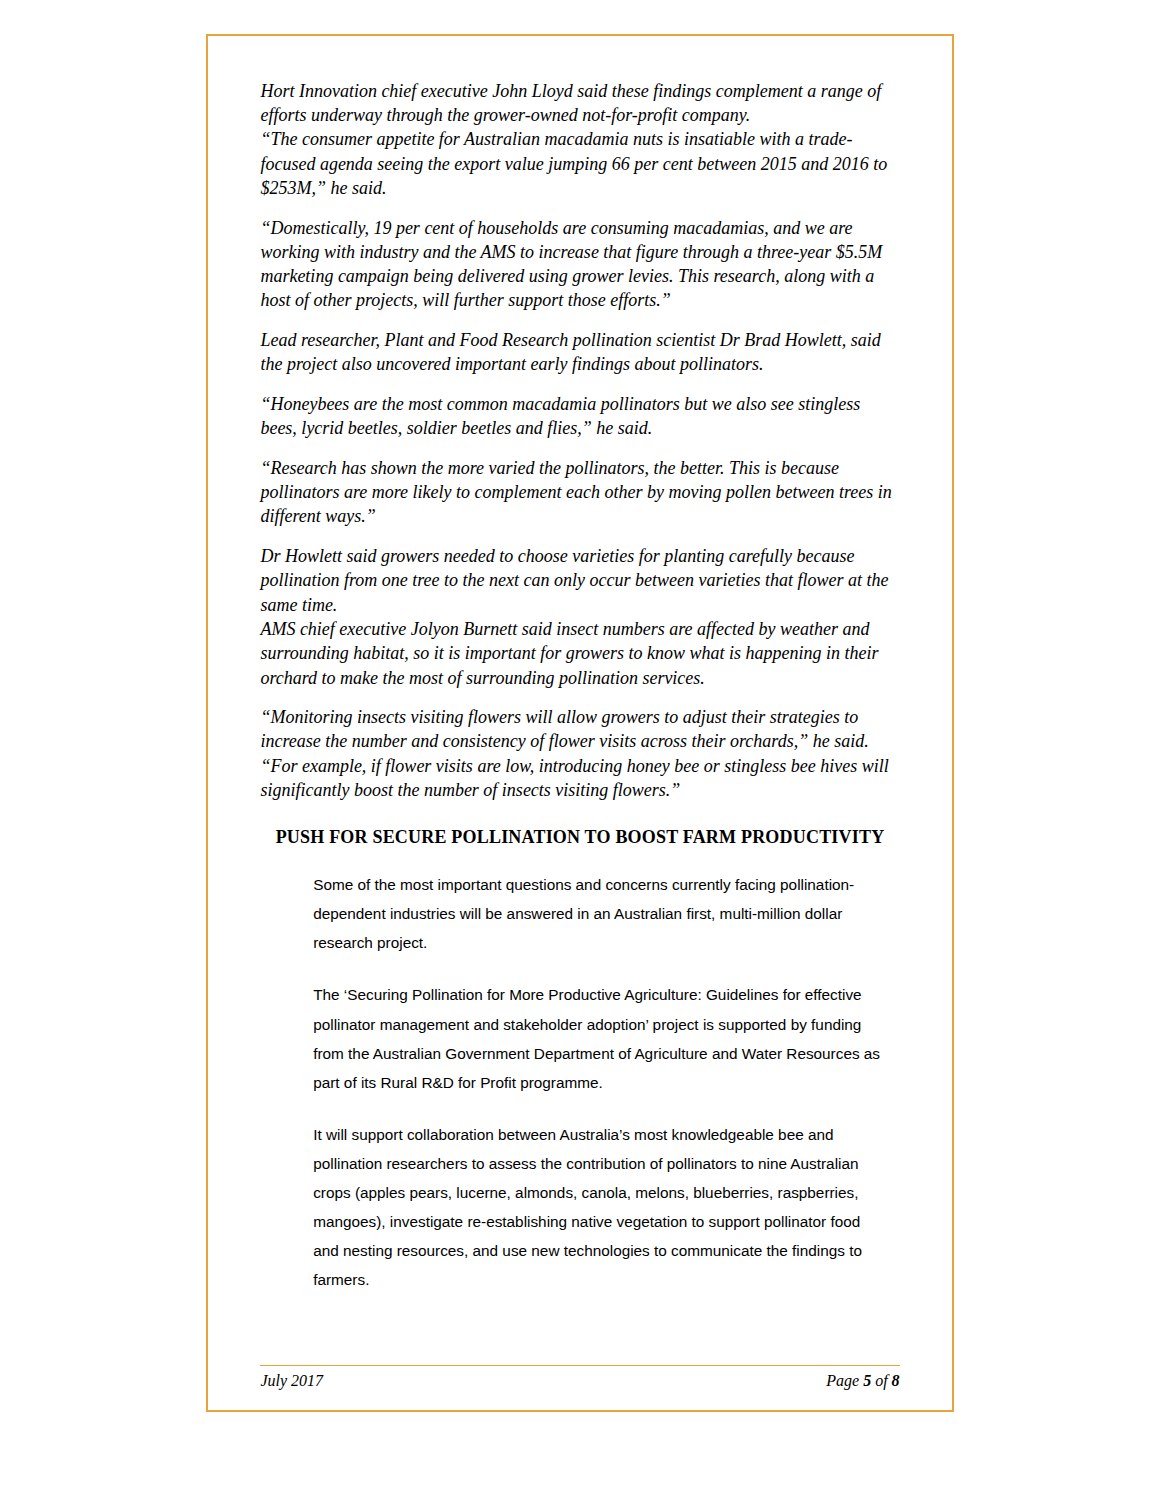Hort Innovation chief executive John Lloyd said these findings complement a range of efforts underway through the grower-owned not-for-profit company.
“The consumer appetite for Australian macadamia nuts is insatiable with a trade-focused agenda seeing the export value jumping 66 per cent between 2015 and 2016 to $253M,” he said.
“Domestically, 19 per cent of households are consuming macadamias, and we are working with industry and the AMS to increase that figure through a three-year $5.5M marketing campaign being delivered using grower levies. This research, along with a host of other projects, will further support those efforts.”
Lead researcher, Plant and Food Research pollination scientist Dr Brad Howlett, said the project also uncovered important early findings about pollinators.
“Honeybees are the most common macadamia pollinators but we also see stingless bees, lycrid beetles, soldier beetles and flies,” he said.
“Research has shown the more varied the pollinators, the better. This is because pollinators are more likely to complement each other by moving pollen between trees in different ways.”
Dr Howlett said growers needed to choose varieties for planting carefully because pollination from one tree to the next can only occur between varieties that flower at the same time.
AMS chief executive Jolyon Burnett said insect numbers are affected by weather and surrounding habitat, so it is important for growers to know what is happening in their orchard to make the most of surrounding pollination services.
“Monitoring insects visiting flowers will allow growers to adjust their strategies to increase the number and consistency of flower visits across their orchards,” he said. “For example, if flower visits are low, introducing honey bee or stingless bee hives will significantly boost the number of insects visiting flowers.”
PUSH FOR SECURE POLLINATION TO BOOST FARM PRODUCTIVITY
Some of the most important questions and concerns currently facing pollination-dependent industries will be answered in an Australian first, multi-million dollar research project.
The ‘Securing Pollination for More Productive Agriculture: Guidelines for effective pollinator management and stakeholder adoption’ project is supported by funding from the Australian Government Department of Agriculture and Water Resources as part of its Rural R&D for Profit programme.
It will support collaboration between Australia’s most knowledgeable bee and pollination researchers to assess the contribution of pollinators to nine Australian crops (apples pears, lucerne, almonds, canola, melons, blueberries, raspberries, mangoes), investigate re-establishing native vegetation to support pollinator food and nesting resources, and use new technologies to communicate the findings to farmers.
July 2017
Page 5 of 8